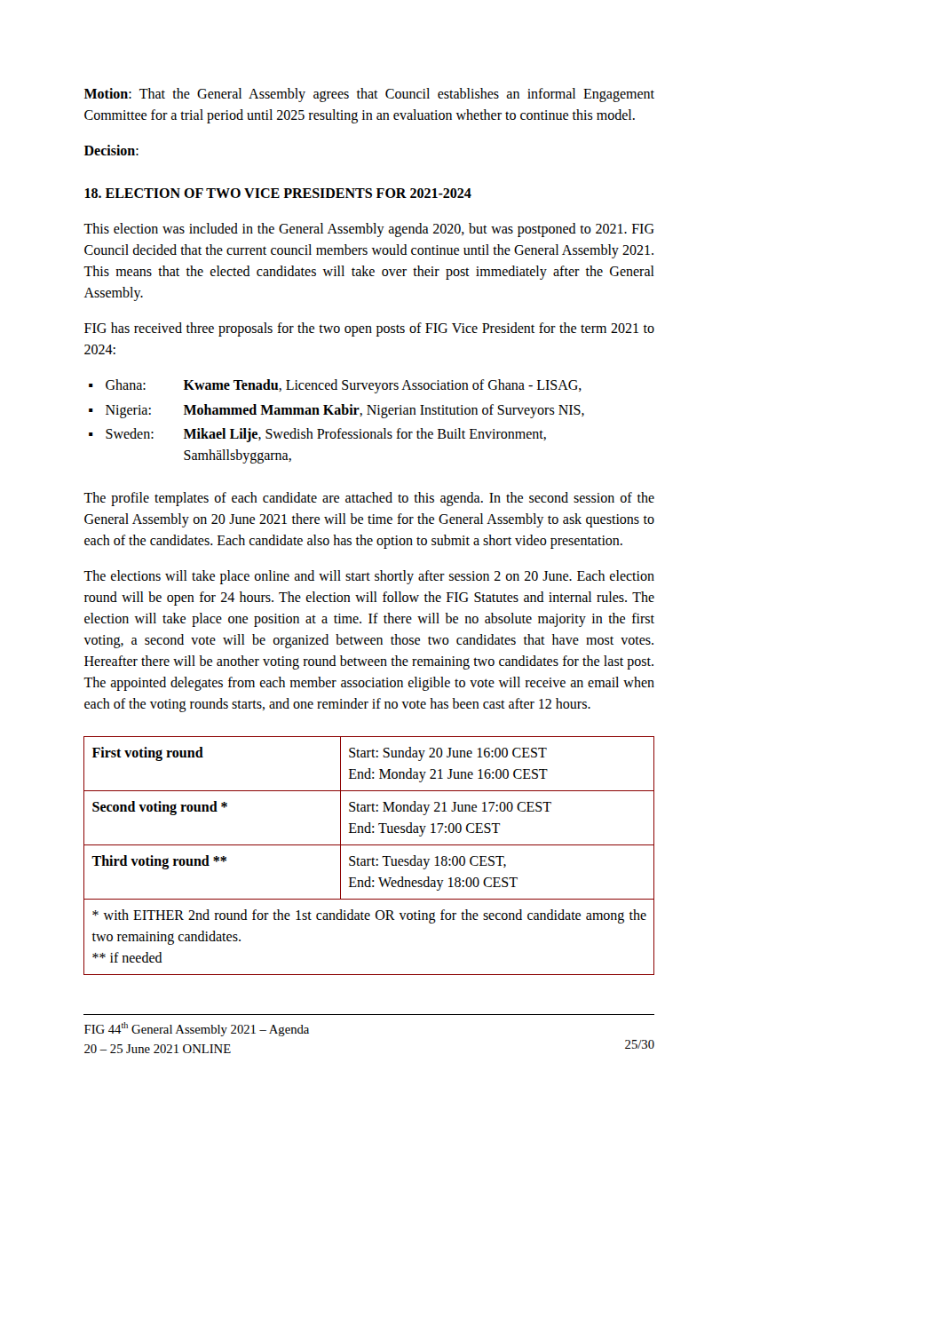Motion: That the General Assembly agrees that Council establishes an informal Engagement Committee for a trial period until 2025 resulting in an evaluation whether to continue this model.
Decision:
18. ELECTION OF TWO VICE PRESIDENTS FOR 2021-2024
This election was included in the General Assembly agenda 2020, but was postponed to 2021. FIG Council decided that the current council members would continue until the General Assembly 2021. This means that the elected candidates will take over their post immediately after the General Assembly.
FIG has received three proposals for the two open posts of FIG Vice President for the term 2021 to 2024:
Ghana: Kwame Tenadu, Licenced Surveyors Association of Ghana - LISAG,
Nigeria: Mohammed Mamman Kabir, Nigerian Institution of Surveyors NIS,
Sweden: Mikael Lilje, Swedish Professionals for the Built Environment,
Samhällsbyggarna,
The profile templates of each candidate are attached to this agenda. In the second session of the General Assembly on 20 June 2021 there will be time for the General Assembly to ask questions to each of the candidates. Each candidate also has the option to submit a short video presentation.
The elections will take place online and will start shortly after session 2 on 20 June. Each election round will be open for 24 hours. The election will follow the FIG Statutes and internal rules. The election will take place one position at a time. If there will be no absolute majority in the first voting, a second vote will be organized between those two candidates that have most votes. Hereafter there will be another voting round between the remaining two candidates for the last post. The appointed delegates from each member association eligible to vote will receive an email when each of the voting rounds starts, and one reminder if no vote has been cast after 12 hours.
| First voting round | Start: Sunday 20 June 16:00 CEST End: Monday 21 June 16:00 CEST |
| Second voting round * | Start: Monday 21 June 17:00 CEST End: Tuesday 17:00 CEST |
| Third voting round ** | Start: Tuesday 18:00 CEST, End: Wednesday 18:00 CEST |
| * with EITHER 2nd round for the 1st candidate OR voting for the second candidate among the two remaining candidates. ** if needed |
FIG 44th General Assembly 2021 – Agenda
20 – 25 June 2021 ONLINE
25/30